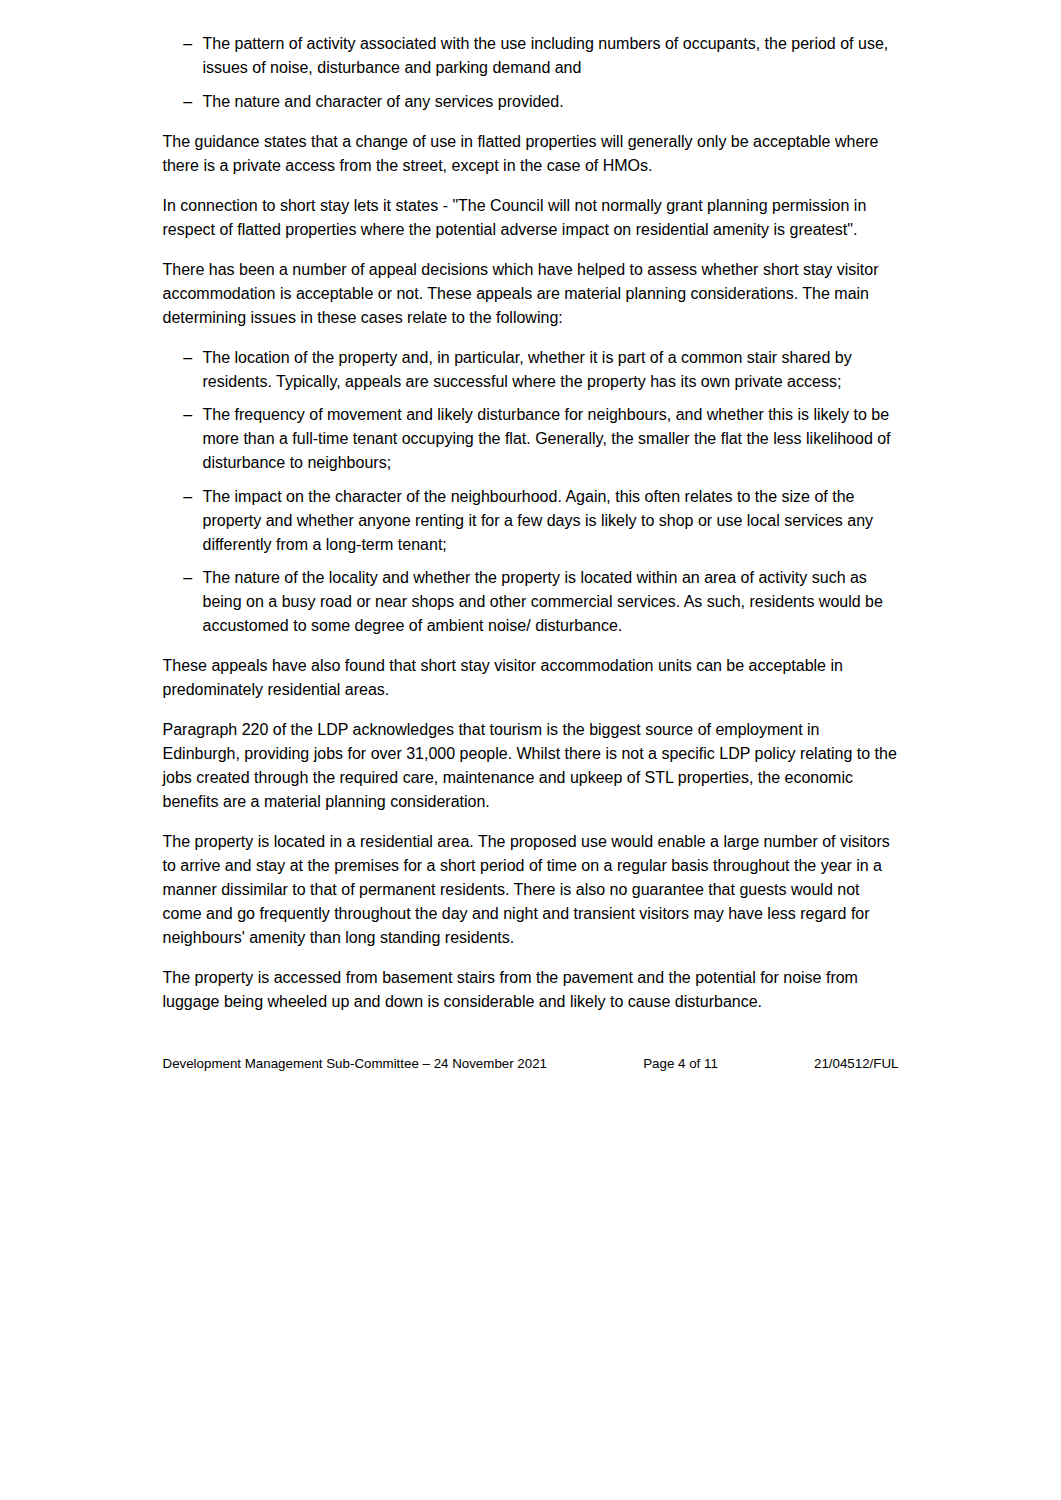The pattern of activity associated with the use including numbers of occupants, the period of use, issues of noise, disturbance and parking demand and
The nature and character of any services provided.
The guidance states that a change of use in flatted properties will generally only be acceptable where there is a private access from the street, except in the case of HMOs.
In connection to short stay lets it states - "The Council will not normally grant planning permission in respect of flatted properties where the potential adverse impact on residential amenity is greatest".
There has been a number of appeal decisions which have helped to assess whether short stay visitor accommodation is acceptable or not. These appeals are material planning considerations. The main determining issues in these cases relate to the following:
The location of the property and, in particular, whether it is part of a common stair shared by residents. Typically, appeals are successful where the property has its own private access;
The frequency of movement and likely disturbance for neighbours, and whether this is likely to be more than a full-time tenant occupying the flat. Generally, the smaller the flat the less likelihood of disturbance to neighbours;
The impact on the character of the neighbourhood. Again, this often relates to the size of the property and whether anyone renting it for a few days is likely to shop or use local services any differently from a long-term tenant;
The nature of the locality and whether the property is located within an area of activity such as being on a busy road or near shops and other commercial services. As such, residents would be accustomed to some degree of ambient noise/ disturbance.
These appeals have also found that short stay visitor accommodation units can be acceptable in predominately residential areas.
Paragraph 220 of the LDP acknowledges that tourism is the biggest source of employment in Edinburgh, providing jobs for over 31,000 people. Whilst there is not a specific LDP policy relating to the jobs created through the required care, maintenance and upkeep of STL properties, the economic benefits are a material planning consideration.
The property is located in a residential area. The proposed use would enable a large number of visitors to arrive and stay at the premises for a short period of time on a regular basis throughout the year in a manner dissimilar to that of permanent residents. There is also no guarantee that guests would not come and go frequently throughout the day and night and transient visitors may have less regard for neighbours' amenity than long standing residents.
The property is accessed from basement stairs from the pavement and the potential for noise from luggage being wheeled up and down is considerable and likely to cause disturbance.
Development Management Sub-Committee – 24 November 2021 Page 4 of 11 21/04512/FUL